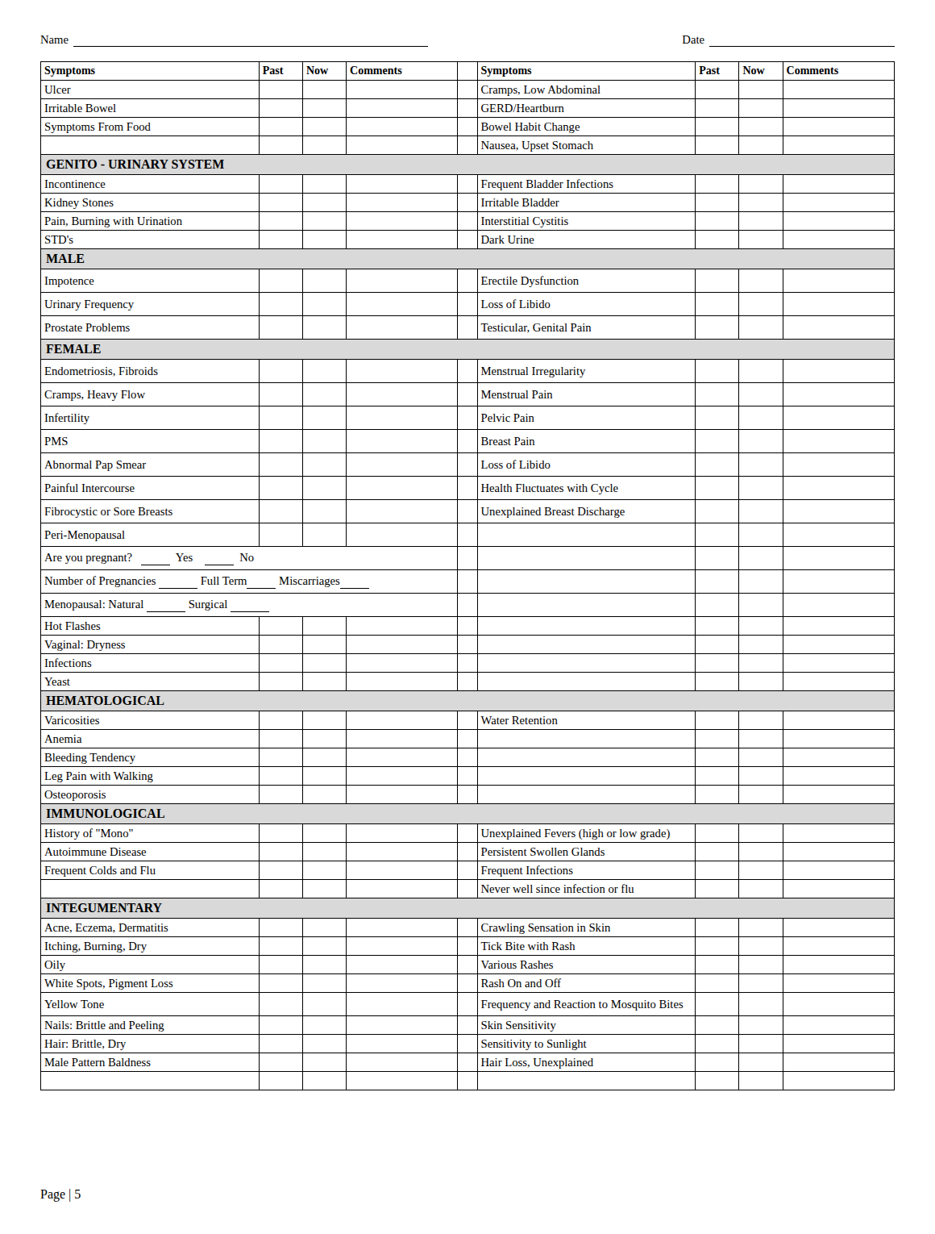Name
Date
| Symptoms | Past | Now | Comments | | Symptoms | Past | Now | Comments |
| --- | --- | --- | --- | --- | --- | --- | --- | --- |
| Ulcer | | | | | Cramps, Low Abdominal | | | |
| Irritable Bowel | | | | | GERD/Heartburn | | | |
| Symptoms From Food | | | | | Bowel Habit Change | | | |
| | | | | | Nausea, Upset Stomach | | | |
| GENITO - URINARY SYSTEM |
| Incontinence | | | | | Frequent Bladder Infections | | | |
| Kidney Stones | | | | | Irritable Bladder | | | |
| Pain, Burning with Urination | | | | | Interstitial Cystitis | | | |
| STD's | | | | | Dark Urine | | | |
| MALE |
| Impotence | | | | | Erectile Dysfunction | | | |
| Urinary Frequency | | | | | Loss of Libido | | | |
| Prostate Problems | | | | | Testicular, Genital Pain | | | |
| FEMALE |
| Endometriosis, Fibroids | | | | | Menstrual Irregularity | | | |
| Cramps, Heavy Flow | | | | | Menstrual Pain | | | |
| Infertility | | | | | Pelvic Pain | | | |
| PMS | | | | | Breast Pain | | | |
| Abnormal Pap Smear | | | | | Loss of Libido | | | |
| Painful Intercourse | | | | | Health Fluctuates with Cycle | | | |
| Fibrocystic or Sore Breasts | | | | | Unexplained Breast Discharge | | | |
| Peri-Menopausal | | | | | | | | |
| Are you pregnant? Yes No | | | | | |
| Number of Pregnancies Full Term Miscarriages | | | | | |
| Menopausal: Natural Surgical | | | | | |
| Hot Flashes | | | | | | | | |
| Vaginal: Dryness | | | | | | | | |
| Infections | | | | | | | | |
| Yeast | | | | | | | | |
| HEMATOLOGICAL |
| Varicosities | | | | | Water Retention | | | |
| Anemia | | | | | | | | |
| Bleeding Tendency | | | | | | | | |
| Leg Pain with Walking | | | | | | | | |
| Osteoporosis | | | | | | | | |
| IMMUNOLOGICAL |
| History of "Mono" | | | | | Unexplained Fevers (high or low grade) | | | |
| Autoimmune Disease | | | | | Persistent Swollen Glands | | | |
| Frequent Colds and Flu | | | | | Frequent Infections | | | |
| | | | | | Never well since infection or flu | | | |
| INTEGUMENTARY |
| Acne, Eczema, Dermatitis | | | | | Crawling Sensation in Skin | | | |
| Itching, Burning, Dry | | | | | Tick Bite with Rash | | | |
| Oily | | | | | Various Rashes | | | |
| White Spots, Pigment Loss | | | | | Rash On and Off | | | |
| Yellow Tone | | | | | Frequency and Reaction to Mosquito Bites | | | |
| Nails: Brittle and Peeling | | | | | Skin Sensitivity | | | |
| Hair: Brittle, Dry | | | | | Sensitivity to Sunlight | | | |
| Male Pattern Baldness | | | | | Hair Loss, Unexplained | | | |
Page | 5